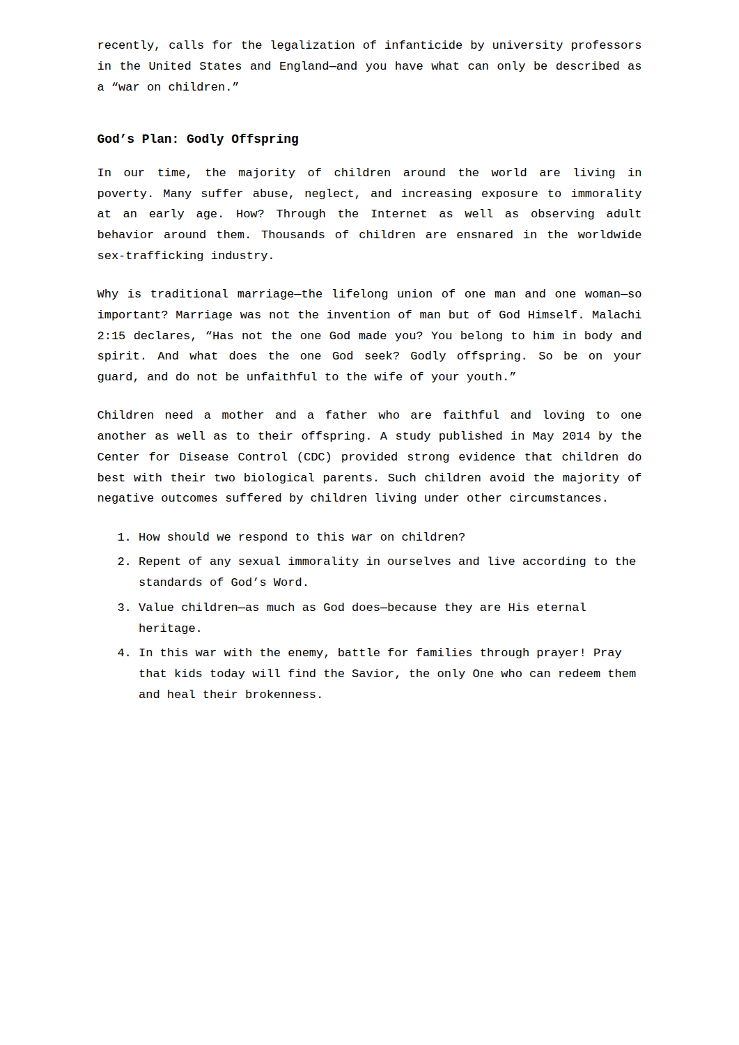recently, calls for the legalization of infanticide by university professors in the United States and England—and you have what can only be described as a “war on children.”
God’s Plan: Godly Offspring
In our time, the majority of children around the world are living in poverty. Many suffer abuse, neglect, and increasing exposure to immorality at an early age. How? Through the Internet as well as observing adult behavior around them. Thousands of children are ensnared in the worldwide sex-trafficking industry.
Why is traditional marriage—the lifelong union of one man and one woman—so important? Marriage was not the invention of man but of God Himself. Malachi 2:15 declares, “Has not the one God made you? You belong to him in body and spirit. And what does the one God seek? Godly offspring. So be on your guard, and do not be unfaithful to the wife of your youth.”
Children need a mother and a father who are faithful and loving to one another as well as to their offspring. A study published in May 2014 by the Center for Disease Control (CDC) provided strong evidence that children do best with their two biological parents. Such children avoid the majority of negative outcomes suffered by children living under other circumstances.
How should we respond to this war on children?
Repent of any sexual immorality in ourselves and live according to the standards of God’s Word.
Value children—as much as God does—because they are His eternal heritage.
In this war with the enemy, battle for families through prayer! Pray that kids today will find the Savior, the only One who can redeem them and heal their brokenness.